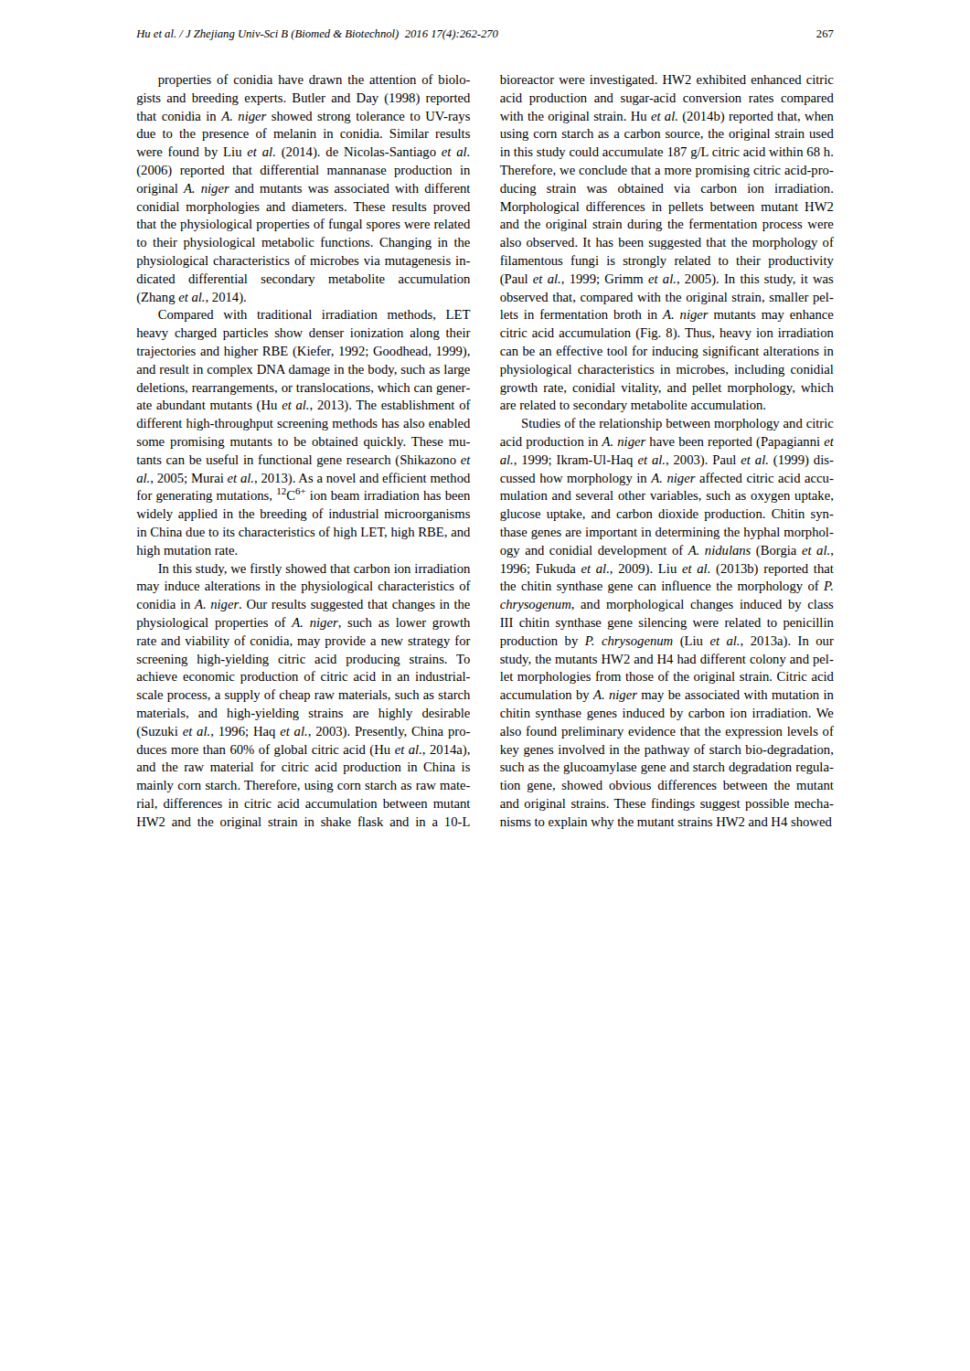Hu et al. / J Zhejiang Univ-Sci B (Biomed & Biotechnol) 2016 17(4):262-270 267
properties of conidia have drawn the attention of biologists and breeding experts. Butler and Day (1998) reported that conidia in A. niger showed strong tolerance to UV-rays due to the presence of melanin in conidia. Similar results were found by Liu et al. (2014). de Nicolas-Santiago et al. (2006) reported that differential mannanase production in original A. niger and mutants was associated with different conidial morphologies and diameters. These results proved that the physiological properties of fungal spores were related to their physiological metabolic functions. Changing in the physiological characteristics of microbes via mutagenesis indicated differential secondary metabolite accumulation (Zhang et al., 2014).
Compared with traditional irradiation methods, LET heavy charged particles show denser ionization along their trajectories and higher RBE (Kiefer, 1992; Goodhead, 1999), and result in complex DNA damage in the body, such as large deletions, rearrangements, or translocations, which can generate abundant mutants (Hu et al., 2013). The establishment of different high-throughput screening methods has also enabled some promising mutants to be obtained quickly. These mutants can be useful in functional gene research (Shikazono et al., 2005; Murai et al., 2013). As a novel and efficient method for generating mutations, 12C6+ ion beam irradiation has been widely applied in the breeding of industrial microorganisms in China due to its characteristics of high LET, high RBE, and high mutation rate.
In this study, we firstly showed that carbon ion irradiation may induce alterations in the physiological characteristics of conidia in A. niger. Our results suggested that changes in the physiological properties of A. niger, such as lower growth rate and viability of conidia, may provide a new strategy for screening high-yielding citric acid producing strains. To achieve economic production of citric acid in an industrial-scale process, a supply of cheap raw materials, such as starch materials, and high-yielding strains are highly desirable (Suzuki et al., 1996; Haq et al., 2003). Presently, China produces more than 60% of global citric acid (Hu et al., 2014a), and the raw material for citric acid production in China is mainly corn starch. Therefore, using corn starch as raw material, differences in citric acid accumulation between mutant HW2 and the original strain in shake flask and in a 10-L bioreactor were investigated. HW2 exhibited enhanced citric acid production and sugar-acid conversion rates compared with the original strain. Hu et al. (2014b) reported that, when using corn starch as a carbon source, the original strain used in this study could accumulate 187 g/L citric acid within 68 h. Therefore, we conclude that a more promising citric acid-producing strain was obtained via carbon ion irradiation. Morphological differences in pellets between mutant HW2 and the original strain during the fermentation process were also observed. It has been suggested that the morphology of filamentous fungi is strongly related to their productivity (Paul et al., 1999; Grimm et al., 2005). In this study, it was observed that, compared with the original strain, smaller pellets in fermentation broth in A. niger mutants may enhance citric acid accumulation (Fig. 8). Thus, heavy ion irradiation can be an effective tool for inducing significant alterations in physiological characteristics in microbes, including conidial growth rate, conidial vitality, and pellet morphology, which are related to secondary metabolite accumulation.
Studies of the relationship between morphology and citric acid production in A. niger have been reported (Papagianni et al., 1999; Ikram-Ul-Haq et al., 2003). Paul et al. (1999) discussed how morphology in A. niger affected citric acid accumulation and several other variables, such as oxygen uptake, glucose uptake, and carbon dioxide production. Chitin synthase genes are important in determining the hyphal morphology and conidial development of A. nidulans (Borgia et al., 1996; Fukuda et al., 2009). Liu et al. (2013b) reported that the chitin synthase gene can influence the morphology of P. chrysogenum, and morphological changes induced by class III chitin synthase gene silencing were related to penicillin production by P. chrysogenum (Liu et al., 2013a). In our study, the mutants HW2 and H4 had different colony and pellet morphologies from those of the original strain. Citric acid accumulation by A. niger may be associated with mutation in chitin synthase genes induced by carbon ion irradiation. We also found preliminary evidence that the expression levels of key genes involved in the pathway of starch bio-degradation, such as the glucoamylase gene and starch degradation regulation gene, showed obvious differences between the mutant and original strains. These findings suggest possible mechanisms to explain why the mutant strains HW2 and H4 showed